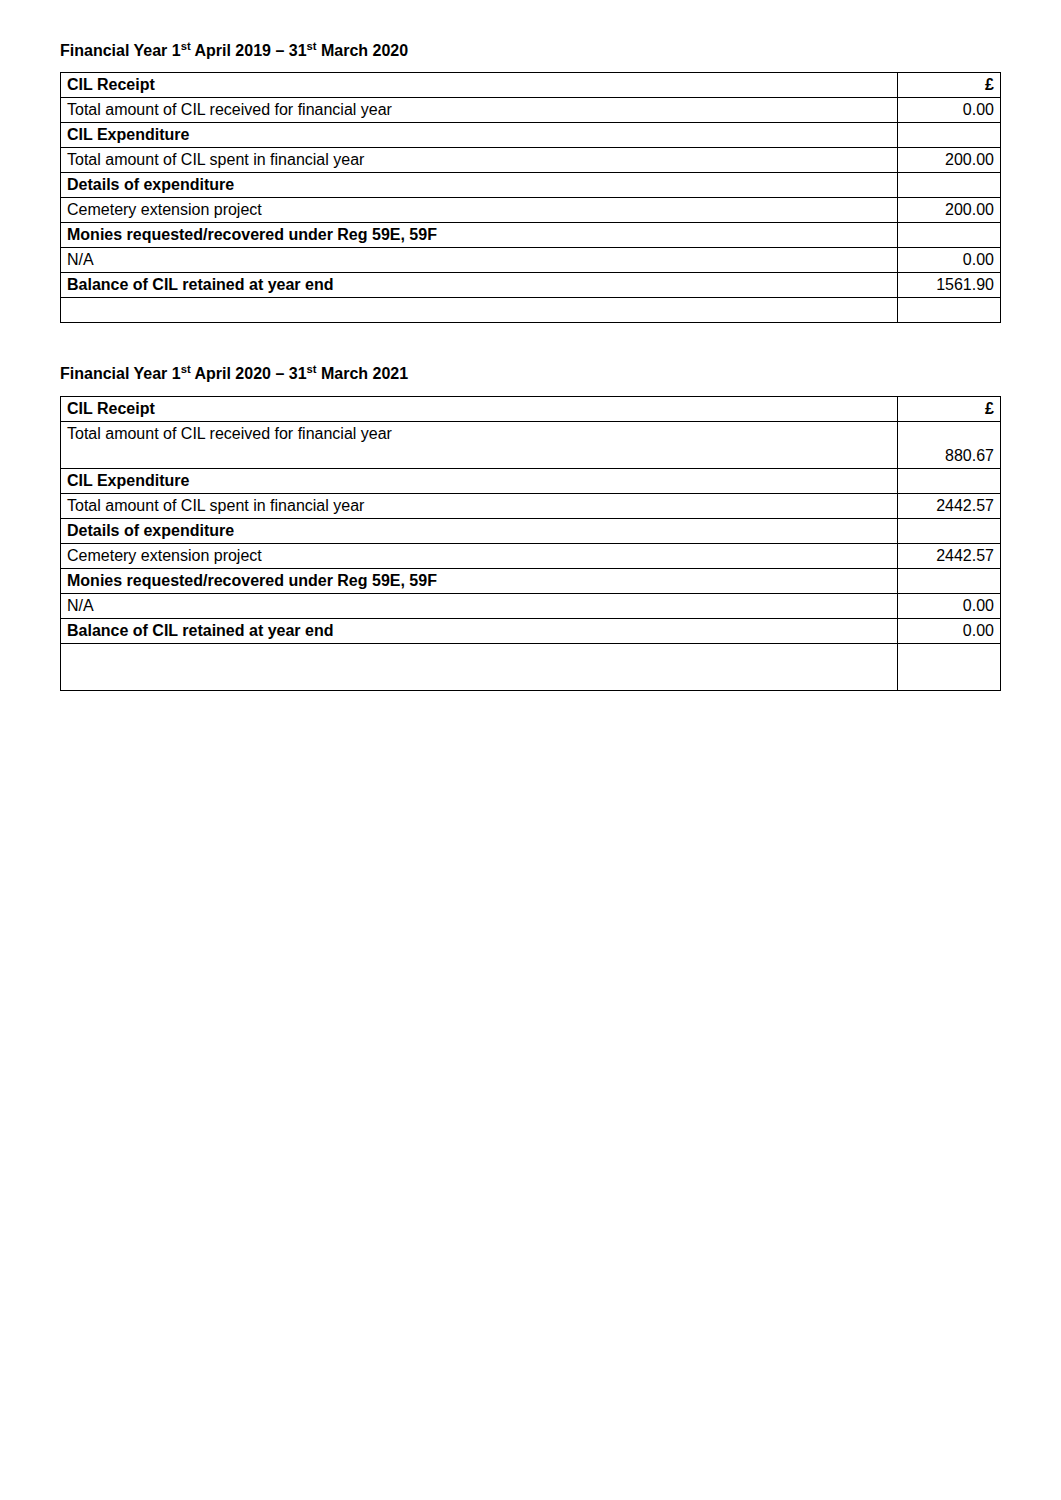Financial Year 1st April 2019 – 31st March 2020
| CIL Receipt | £ |
| Total amount of CIL received for financial year | 0.00 |
| CIL Expenditure | |
| Total amount of CIL spent in financial year | 200.00 |
| Details of expenditure | |
| Cemetery extension project | 200.00 |
| Monies requested/recovered under Reg 59E, 59F | |
| N/A | 0.00 |
| Balance of CIL retained at year end | 1561.90 |
Financial Year 1st April 2020 – 31st March 2021
| CIL Receipt | £ |
| Total amount of CIL received for financial year | 880.67 |
| CIL Expenditure | |
| Total amount of CIL spent in financial year | 2442.57 |
| Details of expenditure | |
| Cemetery extension project | 2442.57 |
| Monies requested/recovered under Reg 59E, 59F | |
| N/A | 0.00 |
| Balance of CIL retained at year end | 0.00 |